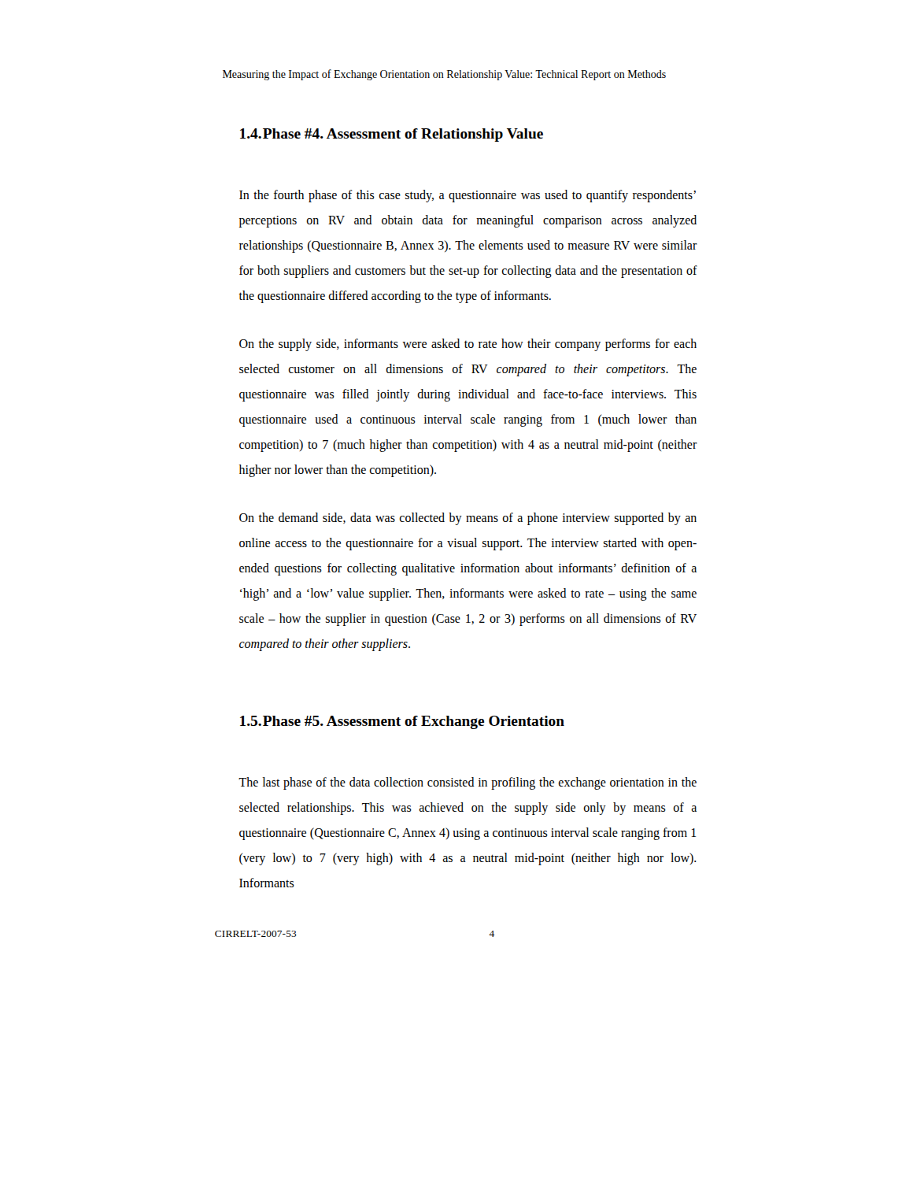Measuring the Impact of Exchange Orientation on Relationship Value: Technical Report on Methods
1.4. Phase #4. Assessment of Relationship Value
In the fourth phase of this case study, a questionnaire was used to quantify respondents’ perceptions on RV and obtain data for meaningful comparison across analyzed relationships (Questionnaire B, Annex 3). The elements used to measure RV were similar for both suppliers and customers but the set-up for collecting data and the presentation of the questionnaire differed according to the type of informants.
On the supply side, informants were asked to rate how their company performs for each selected customer on all dimensions of RV compared to their competitors. The questionnaire was filled jointly during individual and face-to-face interviews. This questionnaire used a continuous interval scale ranging from 1 (much lower than competition) to 7 (much higher than competition) with 4 as a neutral mid-point (neither higher nor lower than the competition).
On the demand side, data was collected by means of a phone interview supported by an online access to the questionnaire for a visual support. The interview started with open-ended questions for collecting qualitative information about informants’ definition of a ‘high’ and a ‘low’ value supplier. Then, informants were asked to rate – using the same scale – how the supplier in question (Case 1, 2 or 3) performs on all dimensions of RV compared to their other suppliers.
1.5. Phase #5. Assessment of Exchange Orientation
The last phase of the data collection consisted in profiling the exchange orientation in the selected relationships. This was achieved on the supply side only by means of a questionnaire (Questionnaire C, Annex 4) using a continuous interval scale ranging from 1 (very low) to 7 (very high) with 4 as a neutral mid-point (neither high nor low). Informants
CIRRELT-2007-53 4